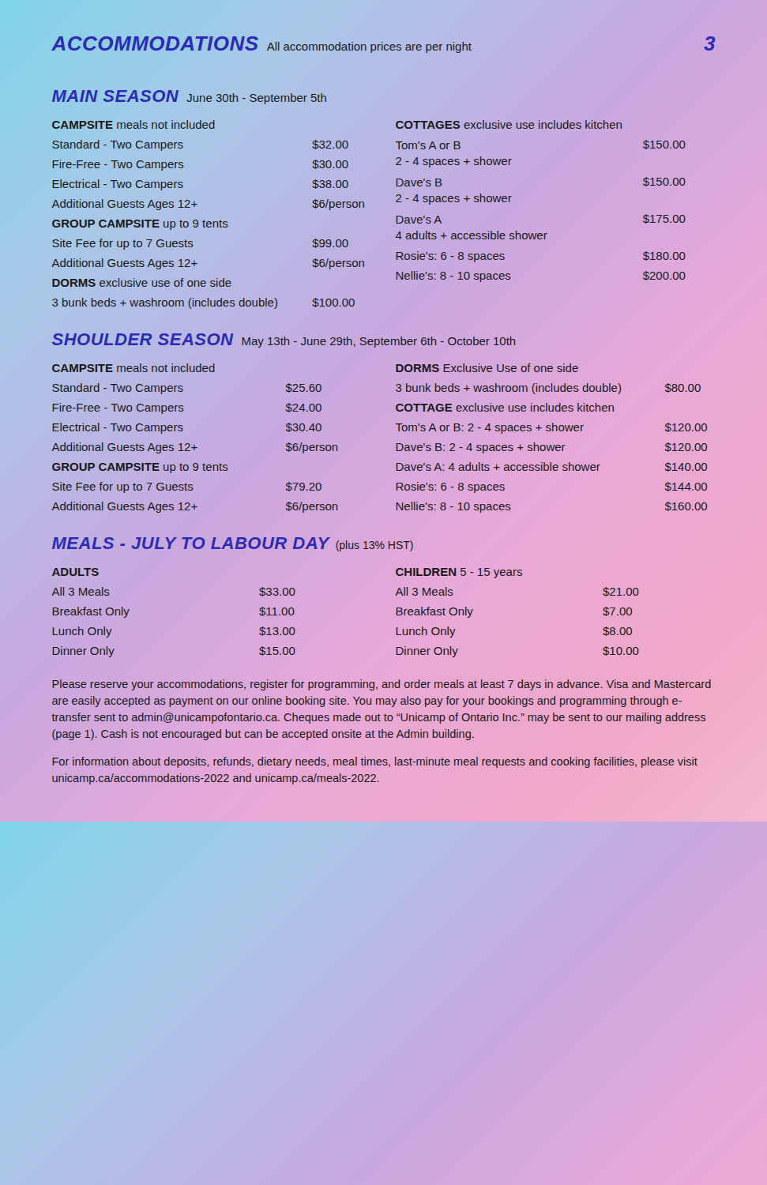ACCOMMODATIONS
All accommodation prices are per night
3
MAIN SEASON
June 30th - September 5th
| CAMPSITE meals not included |
| Standard - Two Campers | $32.00 |
| Fire-Free - Two Campers | $30.00 |
| Electrical - Two Campers | $38.00 |
| Additional Guests Ages 12+ | $6/person |
| GROUP CAMPSITE up to 9 tents |
| Site Fee for up to 7 Guests | $99.00 |
| Additional Guests Ages 12+ | $6/person |
| DORMS exclusive use of one side |
| 3 bunk beds + washroom (includes double) | $100.00 |
| COTTAGES exclusive use includes kitchen |
| Tom's A or B 2 - 4 spaces + shower | $150.00 |
| Dave's B 2 - 4 spaces + shower | $150.00 |
| Dave's A 4 adults + accessible shower | $175.00 |
| Rosie's: 6 - 8 spaces | $180.00 |
| Nellie's: 8 - 10 spaces | $200.00 |
SHOULDER SEASON
May 13th - June 29th, September 6th - October 10th
| CAMPSITE meals not included |
| Standard - Two Campers | $25.60 |
| Fire-Free - Two Campers | $24.00 |
| Electrical - Two Campers | $30.40 |
| Additional Guests Ages 12+ | $6/person |
| GROUP CAMPSITE up to 9 tents |
| Site Fee for up to 7 Guests | $79.20 |
| Additional Guests Ages 12+ | $6/person |
| DORMS Exclusive Use of one side |
| 3 bunk beds + washroom (includes double) | $80.00 |
| COTTAGE exclusive use includes kitchen |
| Tom's A or B: 2 - 4 spaces + shower | $120.00 |
| Dave's B: 2 - 4 spaces + shower | $120.00 |
| Dave's A: 4 adults + accessible shower | $140.00 |
| Rosie's: 6 - 8 spaces | $144.00 |
| Nellie's: 8 - 10 spaces | $160.00 |
MEALS - JULY TO LABOUR DAY
(plus 13% HST)
| ADULTS |
| All 3 Meals | $33.00 |
| Breakfast Only | $11.00 |
| Lunch Only | $13.00 |
| Dinner Only | $15.00 |
| CHILDREN 5 - 15 years |
| All 3 Meals | $21.00 |
| Breakfast Only | $7.00 |
| Lunch Only | $8.00 |
| Dinner Only | $10.00 |
Please reserve your accommodations, register for programming, and order meals at least 7 days in advance. Visa and Mastercard are easily accepted as payment on our online booking site. You may also pay for your bookings and programming through e-transfer sent to admin@unicampofontario.ca. Cheques made out to “Unicamp of Ontario Inc.” may be sent to our mailing address (page 1). Cash is not encouraged but can be accepted onsite at the Admin building.
For information about deposits, refunds, dietary needs, meal times, last-minute meal requests and cooking facilities, please visit unicamp.ca/accommodations-2022 and unicamp.ca/meals-2022.